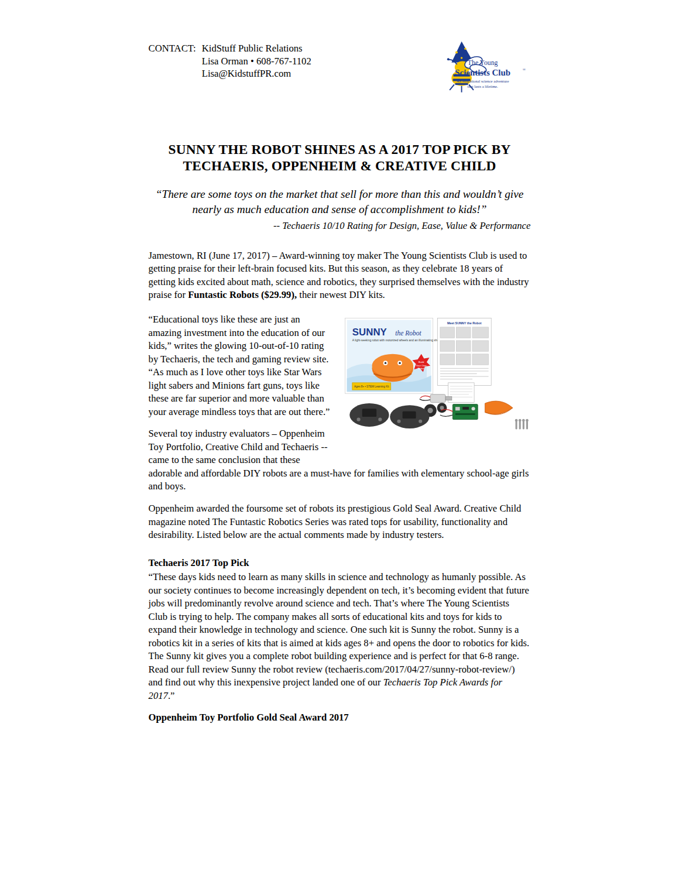| CONTACT: | KidStuff Public Relations |
| | Lisa Orman • 608-767-1102 |
| | Lisa@KidstuffPR.com |
The Young Scientists Club ® An educational science adventure that lasts a lifetime.
SUNNY THE ROBOT SHINES AS A 2017 TOP PICK BY
TECHAERIS, OPPENHEIM & CREATIVE CHILD
“There are some toys on the market that sell for more than this and wouldn’t give nearly as much education and sense of accomplishment to kids!”
-- Techaeris 10/10 Rating for Design, Ease, Value & Performance
Jamestown, RI (June 17, 2017) – Award-winning toy maker The Young Scientists Club is used to getting praise for their left-brain focused kits. But this season, as they celebrate 18 years of getting kids excited about math, science and robotics, they surprised themselves with the industry praise for Funtastic Robots ($29.99), their newest DIY kits.
SUNNY the Robot A light-seeking robot with motorized wheels and an illuminating shell Build Your Own Robot! Ages 8+ • STEM Learning Kit Meet SUNNY the Robot
“Educational toys like these are just an amazing investment into the education of our kids,” writes the glowing 10-out-of-10 rating by Techaeris, the tech and gaming review site. “As much as I love other toys like Star Wars light sabers and Minions fart guns, toys like these are far superior and more valuable than your average mindless toys that are out there.”
Several toy industry evaluators – Oppenheim Toy Portfolio, Creative Child and Techaeris -- came to the same conclusion that these adorable and affordable DIY robots are a must-have for families with elementary school-age girls and boys.
Oppenheim awarded the foursome set of robots its prestigious Gold Seal Award. Creative Child magazine noted The Funtastic Robotics Series was rated tops for usability, functionality and desirability. Listed below are the actual comments made by industry testers.
Techaeris 2017 Top Pick
“These days kids need to learn as many skills in science and technology as humanly possible. As our society continues to become increasingly dependent on tech, it’s becoming evident that future jobs will predominantly revolve around science and tech. That’s where The Young Scientists Club is trying to help. The company makes all sorts of educational kits and toys for kids to expand their knowledge in technology and science. One such kit is Sunny the robot. Sunny is a robotics kit in a series of kits that is aimed at kids ages 8+ and opens the door to robotics for kids. The Sunny kit gives you a complete robot building experience and is perfect for that 6-8 range. Read our full review Sunny the robot review (techaeris.com/2017/04/27/sunny-robot-review/) and find out why this inexpensive project landed one of our Techaeris Top Pick Awards for 2017.”
Oppenheim Toy Portfolio Gold Seal Award 2017